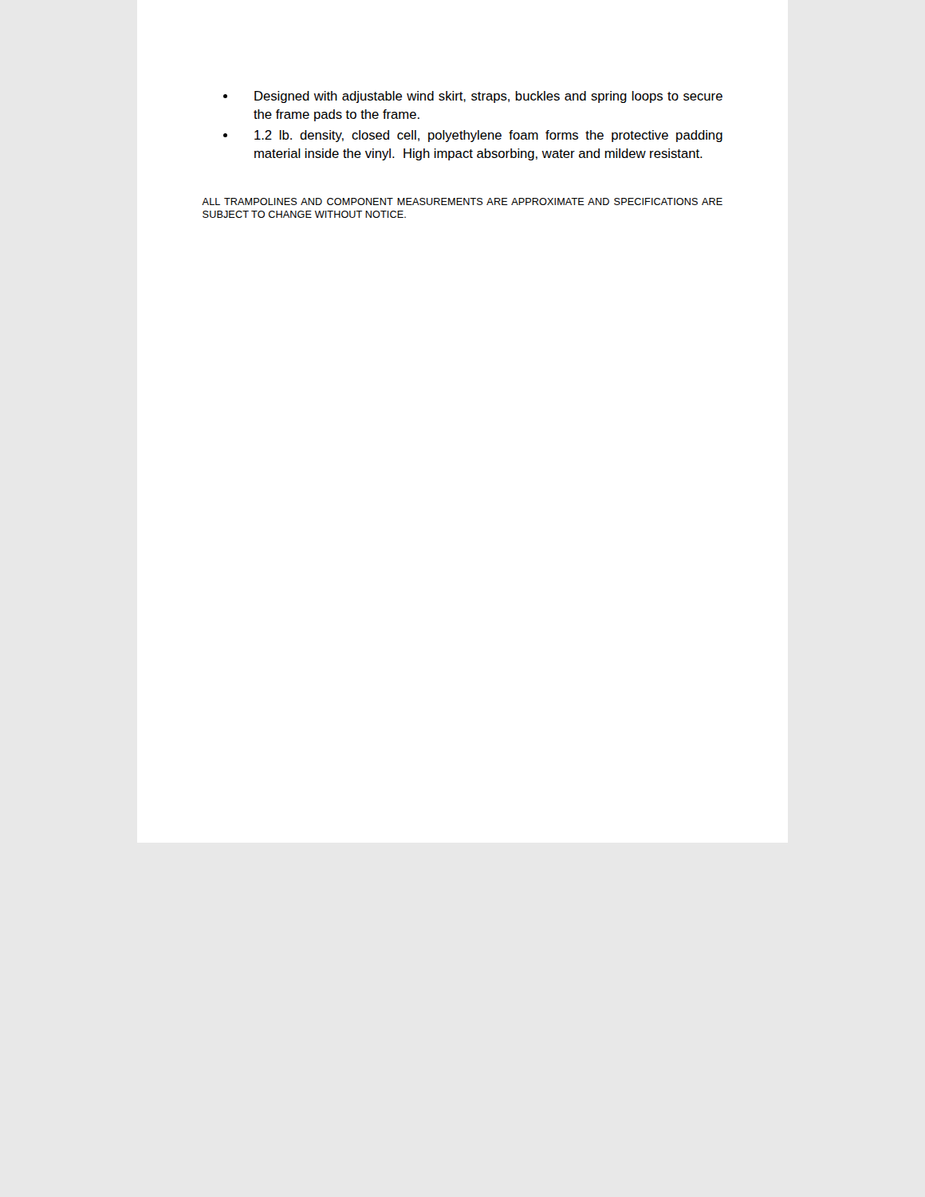Designed with adjustable wind skirt, straps, buckles and spring loops to secure the frame pads to the frame.
1.2 lb. density, closed cell, polyethylene foam forms the protective padding material inside the vinyl. High impact absorbing, water and mildew resistant.
ALL TRAMPOLINES AND COMPONENT MEASUREMENTS ARE APPROXIMATE AND SPECIFICATIONS ARE SUBJECT TO CHANGE WITHOUT NOTICE.